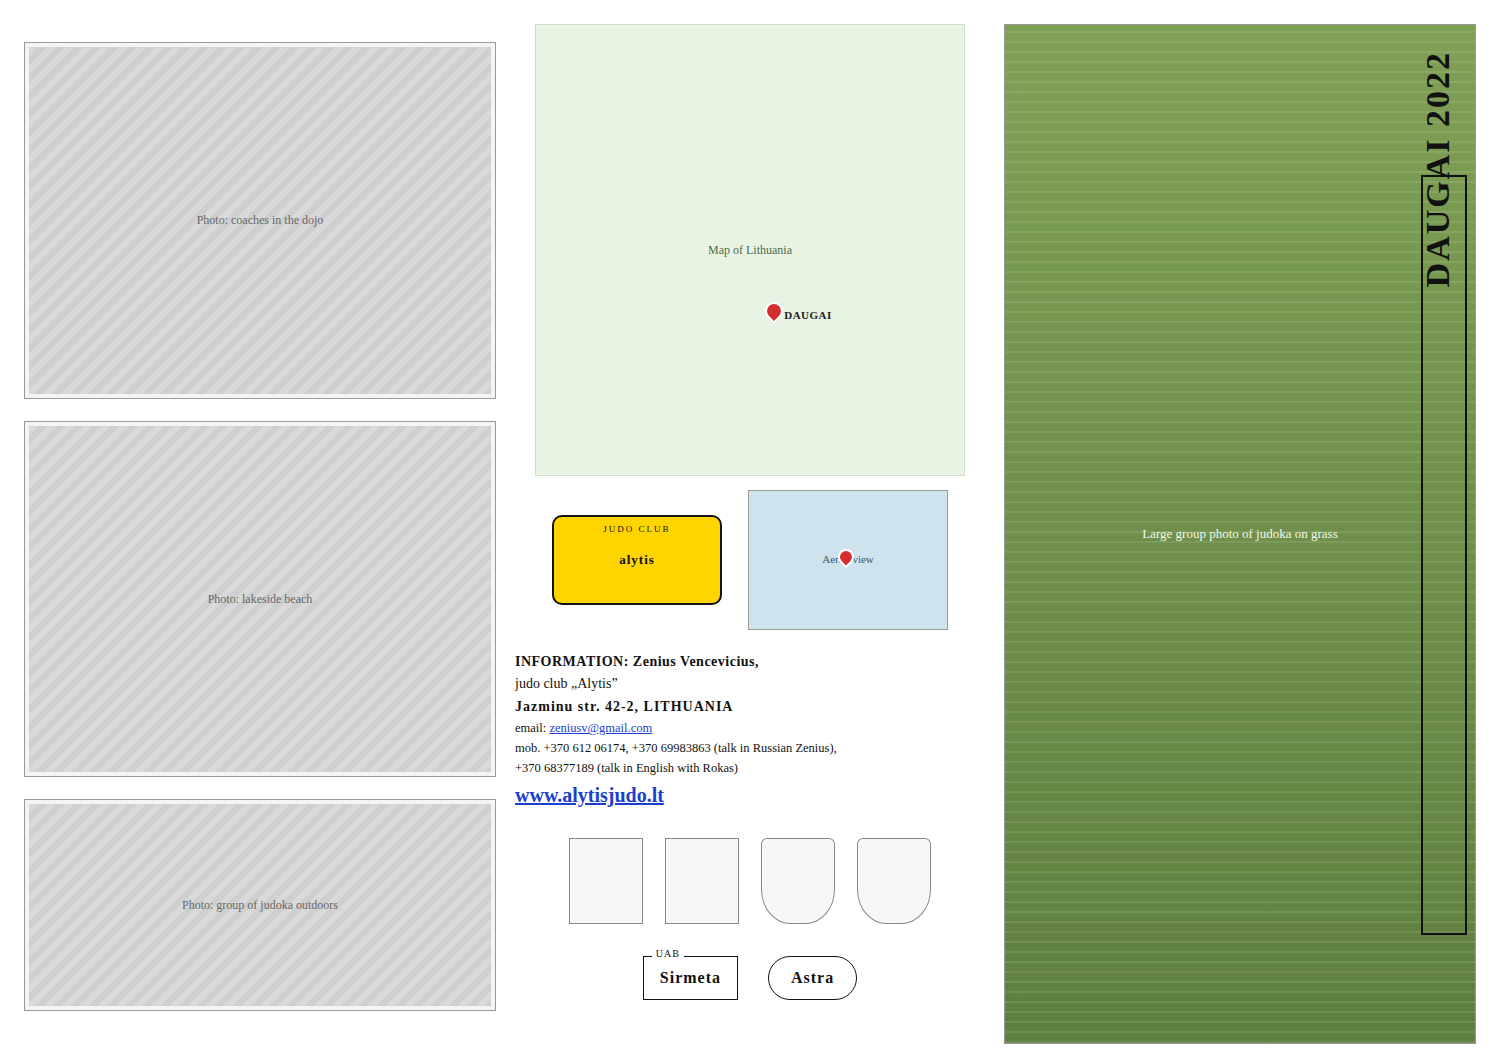Photo: coaches in the dojo
Photo: lakeside beach
Photo: group of judoka outdoors
Map of Lithuania DAUGAI
JUDO CLUB alytis
Aerial view
INFORMATION: Zenius Vencevicius,
judo club „Alytis”
Jazminu str. 42-2, LITHUANIA
email: zeniusv@gmail.com
mob. +370 612 06174, +370 69983863 (talk in Russian Zenius),
+370 68377189 (talk in English with Rokas)
www.alytisjudo.lt
UAB Sirmeta
Astra
Large group photo of judoka on grass
DAUGAI 2022